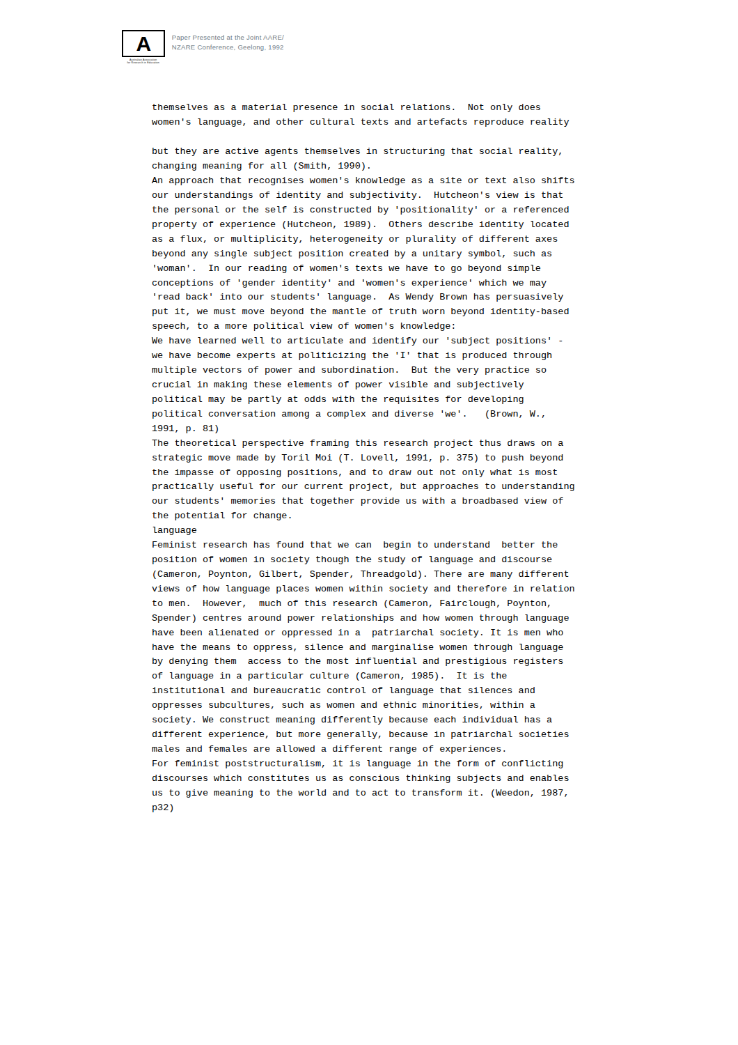A
Australian Association
for Research in Education
Paper Presented at the Joint AARE/
NZARE Conference, Geelong, 1992
themselves as a material presence in social relations. Not only does women's language, and other cultural texts and artefacts reproduce reality
but they are active agents themselves in structuring that social reality, changing meaning for all (Smith, 1990).
An approach that recognises women's knowledge as a site or text also shifts our understandings of identity and subjectivity. Hutcheon's view is that the personal or the self is constructed by 'positionality' or a referenced property of experience (Hutcheon, 1989). Others describe identity located as a flux, or multiplicity, heterogeneity or plurality of different axes beyond any single subject position created by a unitary symbol, such as 'woman'. In our reading of women's texts we have to go beyond simple conceptions of 'gender identity' and 'women's experience' which we may 'read back' into our students' language. As Wendy Brown has persuasively put it, we must move beyond the mantle of truth worn beyond identity-based speech, to a more political view of women's knowledge:
We have learned well to articulate and identify our 'subject positions' - we have become experts at politicizing the 'I' that is produced through multiple vectors of power and subordination. But the very practice so crucial in making these elements of power visible and subjectively political may be partly at odds with the requisites for developing political conversation among a complex and diverse 'we'. (Brown, W., 1991, p. 81)
The theoretical perspective framing this research project thus draws on a strategic move made by Toril Moi (T. Lovell, 1991, p. 375) to push beyond the impasse of opposing positions, and to draw out not only what is most practically useful for our current project, but approaches to understanding our students' memories that together provide us with a broadbased view of the potential for change.
language
Feminist research has found that we can begin to understand better the position of women in society though the study of language and discourse (Cameron, Poynton, Gilbert, Spender, Threadgold). There are many different views of how language places women within society and therefore in relation to men. However, much of this research (Cameron, Fairclough, Poynton, Spender) centres around power relationships and how women through language have been alienated or oppressed in a patriarchal society. It is men who have the means to oppress, silence and marginalise women through language by denying them access to the most influential and prestigious registers of language in a particular culture (Cameron, 1985). It is the institutional and bureaucratic control of language that silences and oppresses subcultures, such as women and ethnic minorities, within a society. We construct meaning differently because each individual has a different experience, but more generally, because in patriarchal societies males and females are allowed a different range of experiences.
For feminist poststructuralism, it is language in the form of conflicting discourses which constitutes us as conscious thinking subjects and enables us to give meaning to the world and to act to transform it. (Weedon, 1987, p32)